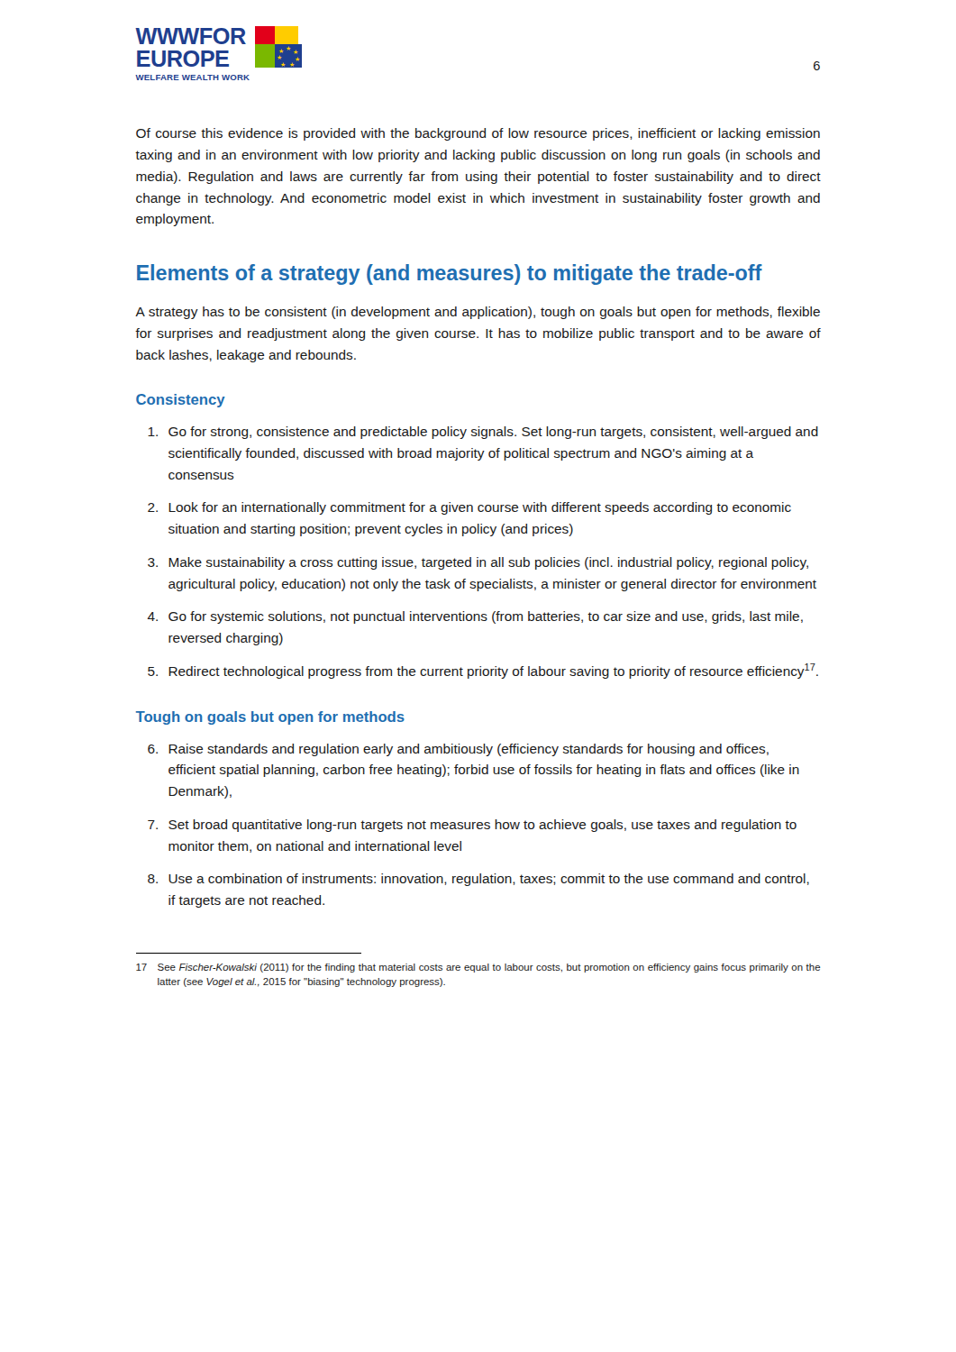WWWFOR EUROPE WELFARE WEALTH WORK
★ ★ ★ ★ ★ ★ ★
6
Of course this evidence is provided with the background of low resource prices, inefficient or lacking emission taxing and in an environment with low priority and lacking public discussion on long run goals (in schools and media). Regulation and laws are currently far from using their potential to foster sustainability and to direct change in technology. And econometric model exist in which investment in sustainability foster growth and employment.
Elements of a strategy (and measures) to mitigate the trade-off
A strategy has to be consistent (in development and application), tough on goals but open for methods, flexible for surprises and readjustment along the given course. It has to mobilize public transport and to be aware of back lashes, leakage and rebounds.
Consistency
Go for strong, consistence and predictable policy signals. Set long-run targets, consistent, well-argued and scientifically founded, discussed with broad majority of political spectrum and NGO's aiming at a consensus
Look for an internationally commitment for a given course with different speeds according to economic situation and starting position; prevent cycles in policy (and prices)
Make sustainability a cross cutting issue, targeted in all sub policies (incl. industrial policy, regional policy, agricultural policy, education) not only the task of specialists, a minister or general director for environment
Go for systemic solutions, not punctual interventions (from batteries, to car size and use, grids, last mile, reversed charging)
Redirect technological progress from the current priority of labour saving to priority of resource efficiency17.
Tough on goals but open for methods
Raise standards and regulation early and ambitiously (efficiency standards for housing and offices, efficient spatial planning, carbon free heating); forbid use of fossils for heating in flats and offices (like in Denmark),
Set broad quantitative long-run targets not measures how to achieve goals, use taxes and regulation to monitor them, on national and international level
Use a combination of instruments: innovation, regulation, taxes; commit to the use command and control, if targets are not reached.
17
See Fischer-Kowalski (2011) for the finding that material costs are equal to labour costs, but promotion on efficiency gains focus primarily on the latter (see Vogel et al., 2015 for "biasing" technology progress).